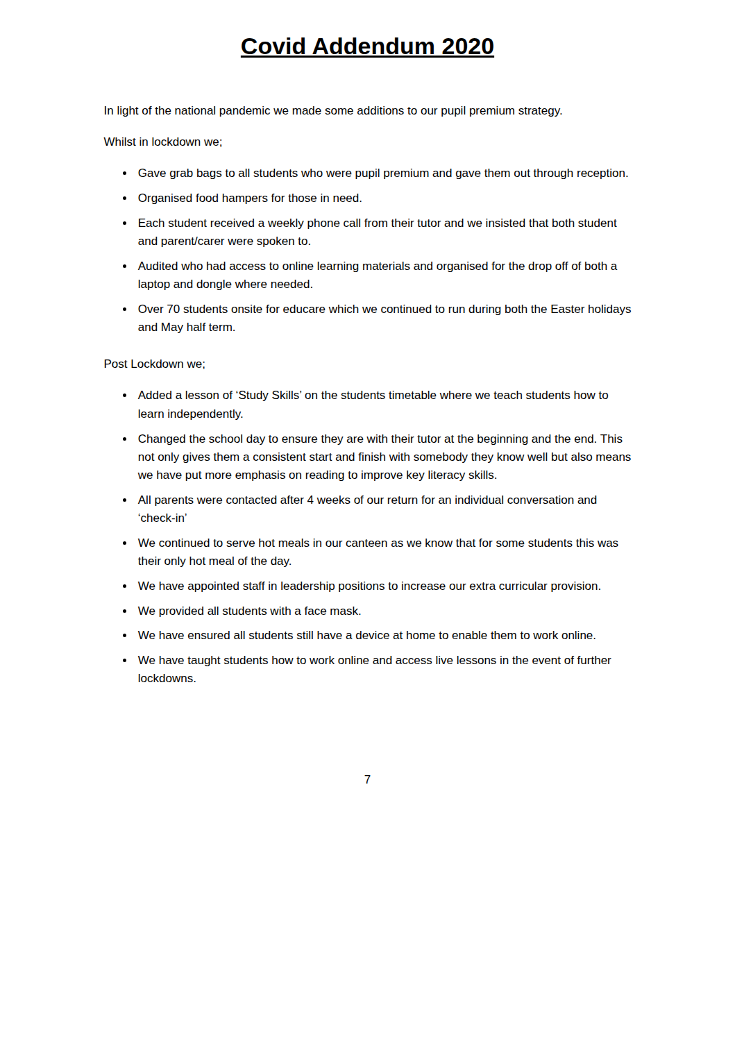Covid Addendum 2020
In light of the national pandemic we made some additions to our pupil premium strategy.
Whilst in lockdown we;
Gave grab bags to all students who were pupil premium and gave them out through reception.
Organised food hampers for those in need.
Each student received a weekly phone call from their tutor and we insisted that both student and parent/carer were spoken to.
Audited who had access to online learning materials and organised for the drop off of both a laptop and dongle where needed.
Over 70 students onsite for educare which we continued to run during both the Easter holidays and May half term.
Post Lockdown we;
Added a lesson of ‘Study Skills’ on the students timetable where we teach students how to learn independently.
Changed the school day to ensure they are with their tutor at the beginning and the end. This not only gives them a consistent start and finish with somebody they know well but also means we have put more emphasis on reading to improve key literacy skills.
All parents were contacted after 4 weeks of our return for an individual conversation and ‘check-in’
We continued to serve hot meals in our canteen as we know that for some students this was their only hot meal of the day.
We have appointed staff in leadership positions to increase our extra curricular provision.
We provided all students with a face mask.
We have ensured all students still have a device at home to enable them to work online.
We have taught students how to work online and access live lessons in the event of further lockdowns.
7